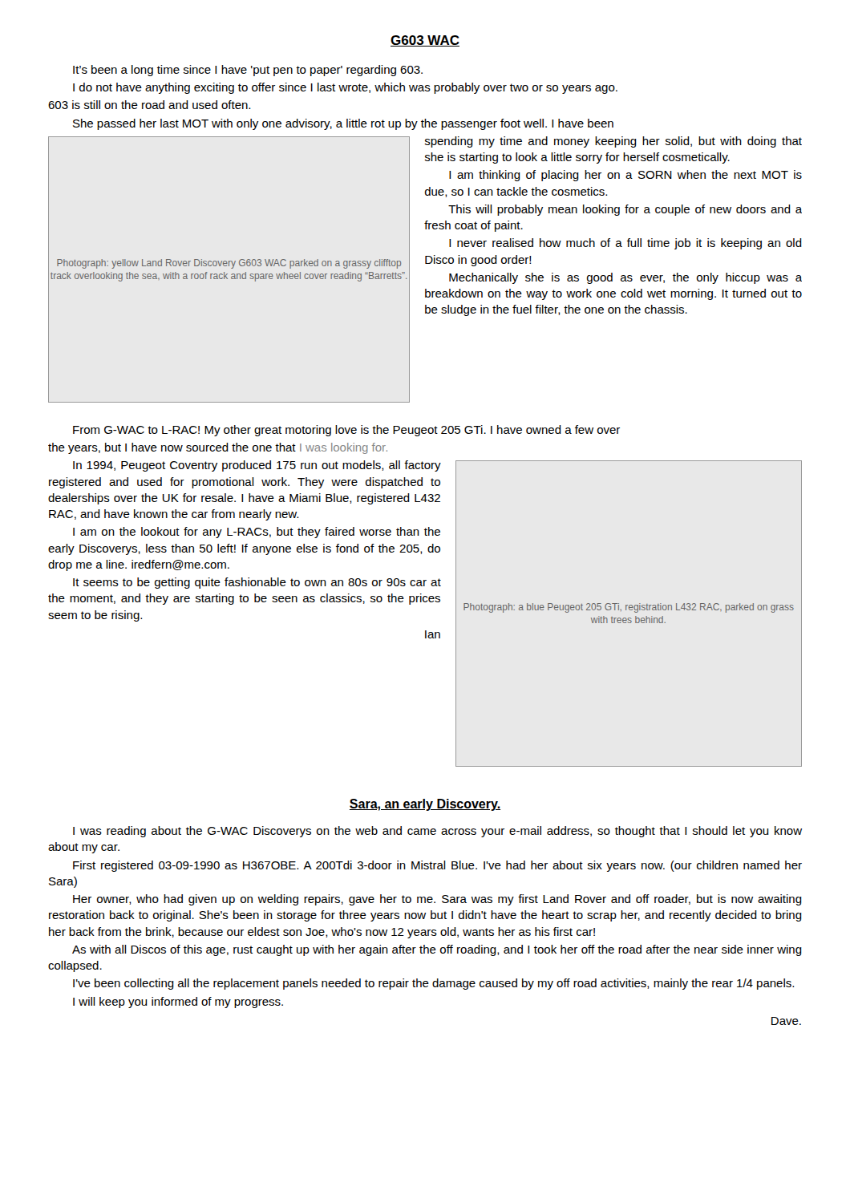G603 WAC
It’s been a long time since I have 'put pen to paper' regarding 603.
I do not have anything exciting to offer since I last wrote, which was probably over two or so years ago.
603 is still on the road and used often.
She passed her last MOT with only one advisory, a little rot up by the passenger foot well. I have been
Photograph: yellow Land Rover Discovery G603 WAC parked on a grassy clifftop track overlooking the sea, with a roof rack and spare wheel cover reading “Barretts”.
spending my time and money keeping her solid, but with doing that she is starting to look a little sorry for herself cosmetically.
I am thinking of placing her on a SORN when the next MOT is due, so I can tackle the cosmetics.
This will probably mean looking for a couple of new doors and a fresh coat of paint.
I never realised how much of a full time job it is keeping an old Disco in good order!
Mechanically she is as good as ever, the only hiccup was a breakdown on the way to work one cold wet morning. It turned out to be sludge in the fuel filter, the one on the chassis.
From G-WAC to L-RAC! My other great motoring love is the Peugeot 205 GTi. I have owned a few over
the years, but I have now sourced the one that I was looking for.
Photograph: a blue Peugeot 205 GTi, registration L432 RAC, parked on grass with trees behind.
In 1994, Peugeot Coventry produced 175 run out models, all factory registered and used for promotional work. They were dispatched to dealerships over the UK for resale. I have a Miami Blue, registered L432 RAC, and have known the car from nearly new.
I am on the lookout for any L-RACs, but they faired worse than the early Discoverys, less than 50 left! If anyone else is fond of the 205, do drop me a line. iredfern@me.com.
It seems to be getting quite fashionable to own an 80s or 90s car at the moment, and they are starting to be seen as classics, so the prices seem to be rising.
Ian
Sara, an early Discovery.
I was reading about the G-WAC Discoverys on the web and came across your e-mail address, so thought that I should let you know about my car.
First registered 03-09-1990 as H367OBE. A 200Tdi 3-door in Mistral Blue. I've had her about six years now. (our children named her Sara)
Her owner, who had given up on welding repairs, gave her to me. Sara was my first Land Rover and off roader, but is now awaiting restoration back to original. She's been in storage for three years now but I didn't have the heart to scrap her, and recently decided to bring her back from the brink, because our eldest son Joe, who's now 12 years old, wants her as his first car!
As with all Discos of this age, rust caught up with her again after the off roading, and I took her off the road after the near side inner wing collapsed.
I've been collecting all the replacement panels needed to repair the damage caused by my off road activities, mainly the rear 1/4 panels.
I will keep you informed of my progress.
Dave.